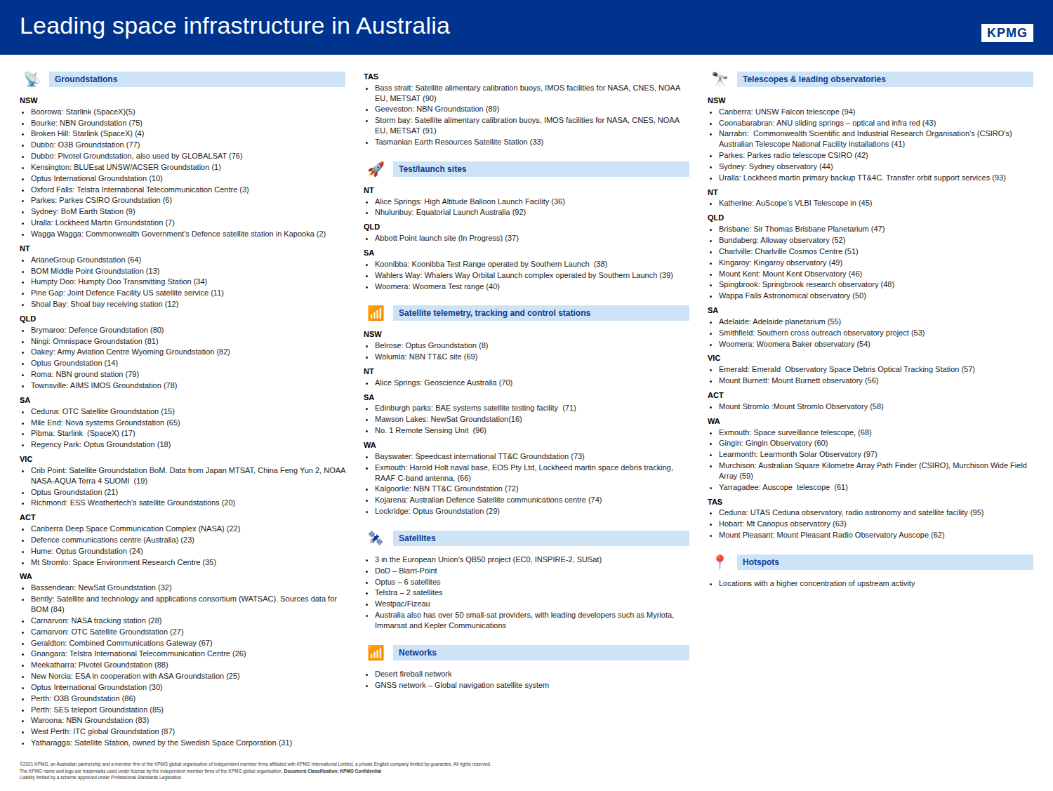Leading space infrastructure in Australia
KPMG
📡
Groundstations
NSW
Boorowa: Starlink (SpaceX)(5)
Bourke: NBN Groundstation (75)
Broken Hill: Starlink (SpaceX) (4)
Dubbo: O3B Groundstation (77)
Dubbo: Pivotel Groundstation, also used by GLOBALSAT (76)
Kensington: BLUEsat UNSW/ACSER Groundstation (1)
Optus International Groundstation (10)
Oxford Falls: Telstra International Telecommunication Centre (3)
Parkes: Parkes CSIRO Groundstation (6)
Sydney: BoM Earth Station (9)
Uralla: Lockheed Martin Groundstation (7)
Wagga Wagga: Commonwealth Government’s Defence satellite station in Kapooka (2)
NT
ArianeGroup Groundstation (64)
BOM Middle Point Groundstation (13)
Humpty Doo: Humpty Doo Transmitting Station (34)
Pine Gap: Joint Defence Facility US satellite service (11)
Shoal Bay: Shoal bay receiving station (12)
QLD
Brymaroo: Defence Groundstation (80)
Ningi: Omnispace Groundstation (81)
Oakey: Army Aviation Centre Wyoming Groundstation (82)
Optus Groundstation (14)
Roma: NBN ground station (79)
Townsville: AIMS IMOS Groundstation (78)
SA
Ceduna: OTC Satellite Groundstation (15)
Mile End: Nova systems Groundstation (65)
Pibma: Starlink (SpaceX) (17)
Regency Park: Optus Groundstation (18)
VIC
Crib Point: Satellite Groundstation BoM. Data from Japan MTSAT, China Feng Yun 2, NOAA NASA-AQUA Terra 4 SUOMI (19)
Optus Groundstation (21)
Richmond: ESS Weathertech’s satellite Groundstations (20)
ACT
Canberra Deep Space Communication Complex (NASA) (22)
Defence communications centre (Australia) (23)
Hume: Optus Groundstation (24)
Mt Stromlo: Space Environment Research Centre (35)
WA
Bassendean: NewSat Groundstation (32)
Bently: Satellite and technology and applications consortium (WATSAC). Sources data for BOM (84)
Carnarvon: NASA tracking station (28)
Carnarvon: OTC Satellite Groundstation (27)
Geraldton: Combined Communications Gateway (67)
Gnangara: Telstra International Telecommunication Centre (26)
Meekatharra: Pivotel Groundstation (88)
New Norcia: ESA in cooperation with ASA Groundstation (25)
Optus International Groundstation (30)
Perth: O3B Groundstation (86)
Perth: SES teleport Groundstation (85)
Waroona: NBN Groundstation (83)
West Perth: ITC global Groundstation (87)
Yatharagga: Satellite Station, owned by the Swedish Space Corporation (31)
TAS
Bass strait: Satellite alimentary calibration buoys, IMOS facilities for NASA, CNES, NOAA EU, METSAT (90)
Geeveston: NBN Groundstation (89)
Storm bay: Satellite alimentary calibration buoys, IMOS facilities for NASA, CNES, NOAA EU, METSAT (91)
Tasmanian Earth Resources Satellite Station (33)
🚀
Test/launch sites
NT
Alice Springs: High Altitude Balloon Launch Facility (36)
Nhulunbuy: Equatorial Launch Australia (92)
QLD
Abbott Point launch site (In Progress) (37)
SA
Koonibba: Koonibba Test Range operated by Southern Launch (38)
Wahlers Way: Whalers Way Orbital Launch complex operated by Southern Launch (39)
Woomera: Woomera Test range (40)
📶
Satellite telemetry, tracking and control stations
NSW
Belrose: Optus Groundstation (8)
Wolumla: NBN TT&C site (69)
NT
Alice Springs: Geoscience Australia (70)
SA
Edinburgh parks: BAE systems satellite testing facility (71)
Mawson Lakes: NewSat Groundstation(16)
No. 1 Remote Sensing Unit (96)
WA
Bayswater: Speedcast international TT&C Groundstation (73)
Exmouth: Harold Holt naval base, EOS Pty Ltd, Lockheed martin space debris tracking, RAAF C-band antenna, (66)
Kalgoorlie: NBN TT&C Groundstation (72)
Kojarena: Australian Defence Satellite communications centre (74)
Lockridge: Optus Groundstation (29)
🛰
Satellites
3 in the European Union's QB50 project (EC0, INSPIRE-2, SUSat)
DoD – Biarri-Point
Optus – 6 satellites
Telstra – 2 satellites
Westpac/Fizeau
Australia also has over 50 small-sat providers, with leading developers such as Myriota, Immarsat and Kepler Communications
📶
Networks
Desert fireball network
GNSS network – Global navigation satellite system
🔭
Telescopes & leading observatories
NSW
Canberra: UNSW Falcon telescope (94)
Coonabarabran: ANU sliding springs – optical and infra red (43)
Narrabri: Commonwealth Scientific and Industrial Research Organisation’s (CSIRO’s) Australian Telescope National Facility installations (41)
Parkes: Parkes radio telescope CSIRO (42)
Sydney: Sydney observatory (44)
Uralla: Lockheed martin primary backup TT&4C. Transfer orbit support services (93)
NT
Katherine: AuScope’s VLBI Telescope in (45)
QLD
Brisbane: Sir Thomas Brisbane Planetarium (47)
Bundaberg: Alloway observatory (52)
Charlville: Charlville Cosmos Centre (51)
Kingaroy: Kingaroy observatory (49)
Mount Kent: Mount Kent Observatory (46)
Spingbrook: Springbrook research observatory (48)
Wappa Falls Astronomical observatory (50)
SA
Adelaide: Adelaide planetarium (55)
Smithfield: Southern cross outreach observatory project (53)
Woomera: Woomera Baker observatory (54)
VIC
Emerald: Emerald Observatory Space Debris Optical Tracking Station (57)
Mount Burnett: Mount Burnett observatory (56)
ACT
Mount Stromlo :Mount Stromlo Observatory (58)
WA
Exmouth: Space surveillance telescope, (68)
Gingin: Gingin Observatory (60)
Learmonth: Learmonth Solar Observatory (97)
Murchison: Australian Square Kilometre Array Path Finder (CSIRO), Murchison Wide Field Array (59)
Yarragadee: Auscope telescope (61)
TAS
Ceduna: UTAS Ceduna observatory, radio astronomy and satellite facility (95)
Hobart: Mt Canopus observatory (63)
Mount Pleasant: Mount Pleasant Radio Observatory Auscope (62)
📍
Hotspots
Locations with a higher concentration of upstream activity
©2021 KPMG, an Australian partnership and a member firm of the KPMG global organisation of independent member firms affiliated with KPMG International Limited, a private English company limited by guarantee. All rights reserved.
The KPMG name and logo are trademarks used under license by the independent member firms of the KPMG global organisation. Document Classification: KPMG Confidential
Liability limited by a scheme approved under Professional Standards Legislation.